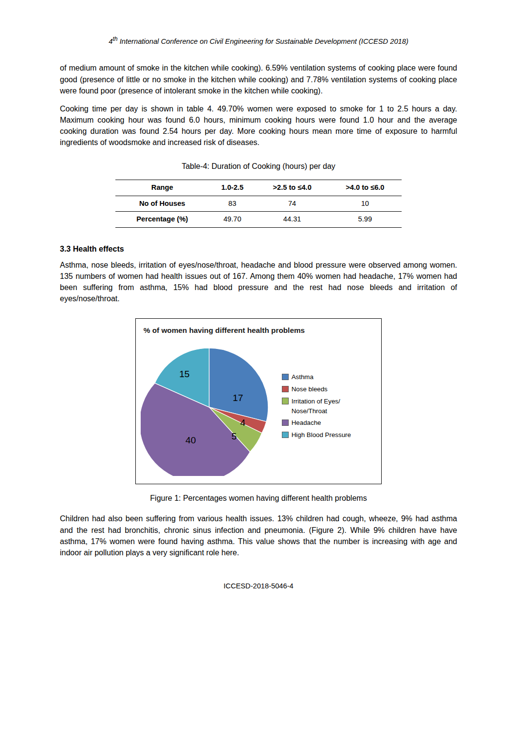4th International Conference on Civil Engineering for Sustainable Development (ICCESD 2018)
of medium amount of smoke in the kitchen while cooking). 6.59% ventilation systems of cooking place were found good (presence of little or no smoke in the kitchen while cooking) and 7.78% ventilation systems of cooking place were found poor (presence of intolerant smoke in the kitchen while cooking).
Cooking time per day is shown in table 4. 49.70% women were exposed to smoke for 1 to 2.5 hours a day. Maximum cooking hour was found 6.0 hours, minimum cooking hours were found 1.0 hour and the average cooking duration was found 2.54 hours per day. More cooking hours mean more time of exposure to harmful ingredients of woodsmoke and increased risk of diseases.
Table-4: Duration of Cooking (hours) per day
| Range | 1.0-2.5 | >2.5 to ≤4.0 | >4.0 to ≤6.0 |
| --- | --- | --- | --- |
| No of Houses | 83 | 74 | 10 |
| Percentage (%) | 49.70 | 44.31 | 5.99 |
3.3 Health effects
Asthma, nose bleeds, irritation of eyes/nose/throat, headache and blood pressure were observed among women. 135 numbers of women had health issues out of 167. Among them 40% women had headache, 17% women had been suffering from asthma, 15% had blood pressure and the rest had nose bleeds and irritation of eyes/nose/throat.
% of women having different health problems
17 4 5 40 15
Asthma
Nose bleeds
Irritation of Eyes/
Nose/Throat
Headache
High Blood Pressure
Figure 1: Percentages women having different health problems
Children had also been suffering from various health issues. 13% children had cough, wheeze, 9% had asthma and the rest had bronchitis, chronic sinus infection and pneumonia. (Figure 2). While 9% children have have asthma, 17% women were found having asthma. This value shows that the number is increasing with age and indoor air pollution plays a very significant role here.
ICCESD-2018-5046-4